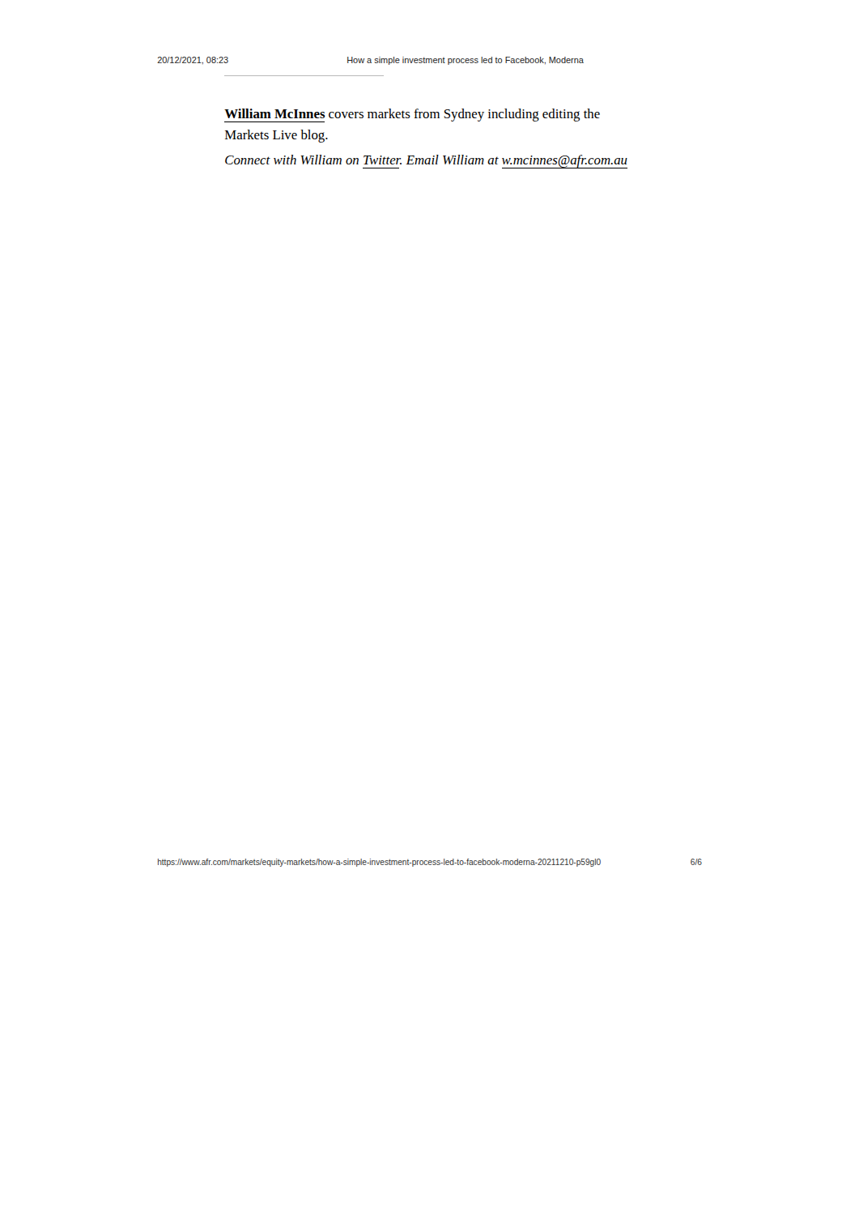20/12/2021, 08:23 How a simple investment process led to Facebook, Moderna
William McInnes covers markets from Sydney including editing the Markets Live blog.
Connect with William on Twitter. Email William at w.mcinnes@afr.com.au
https://www.afr.com/markets/equity-markets/how-a-simple-investment-process-led-to-facebook-moderna-20211210-p59gl0 6/6